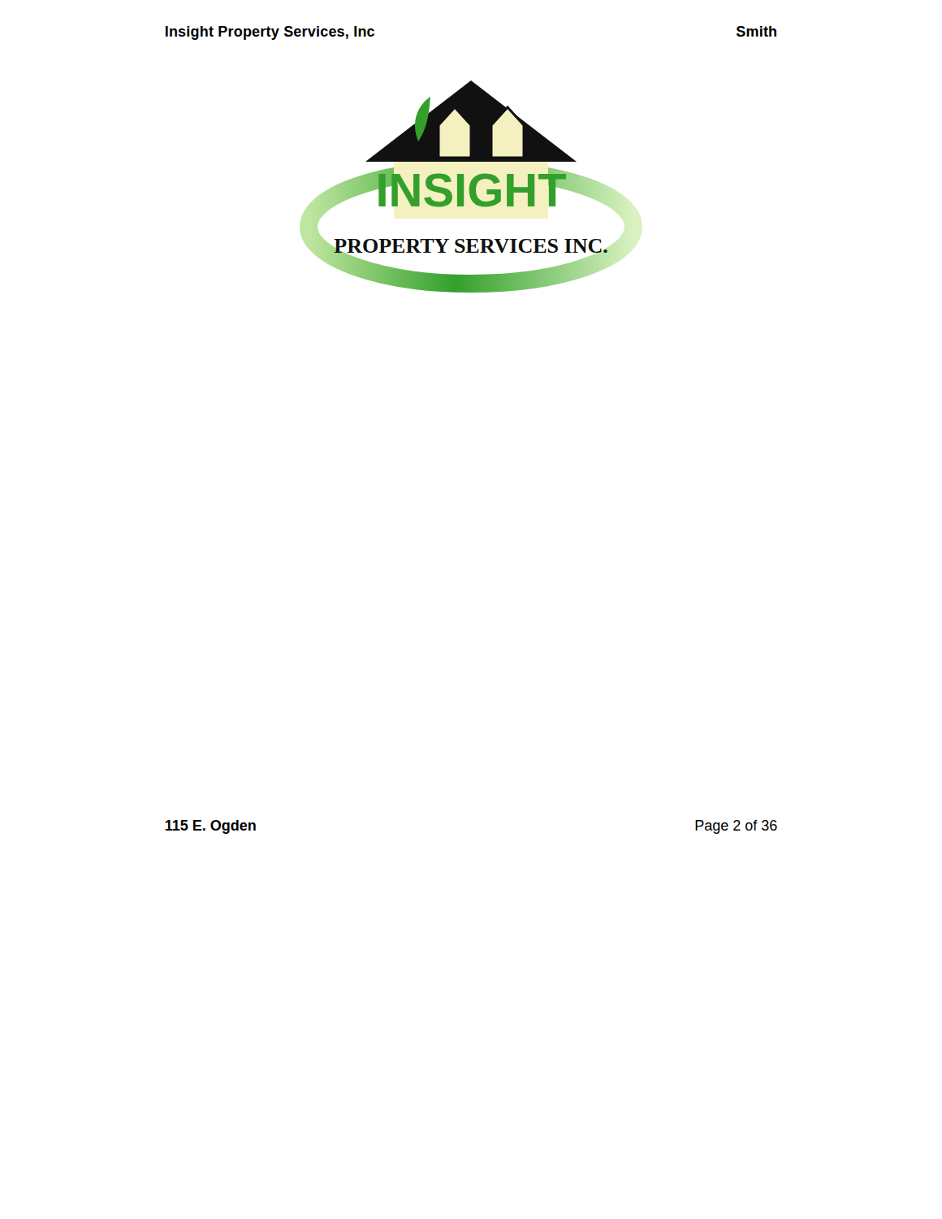Insight Property Services, Inc
Smith
115 E. Ogden
Page 2 of 36